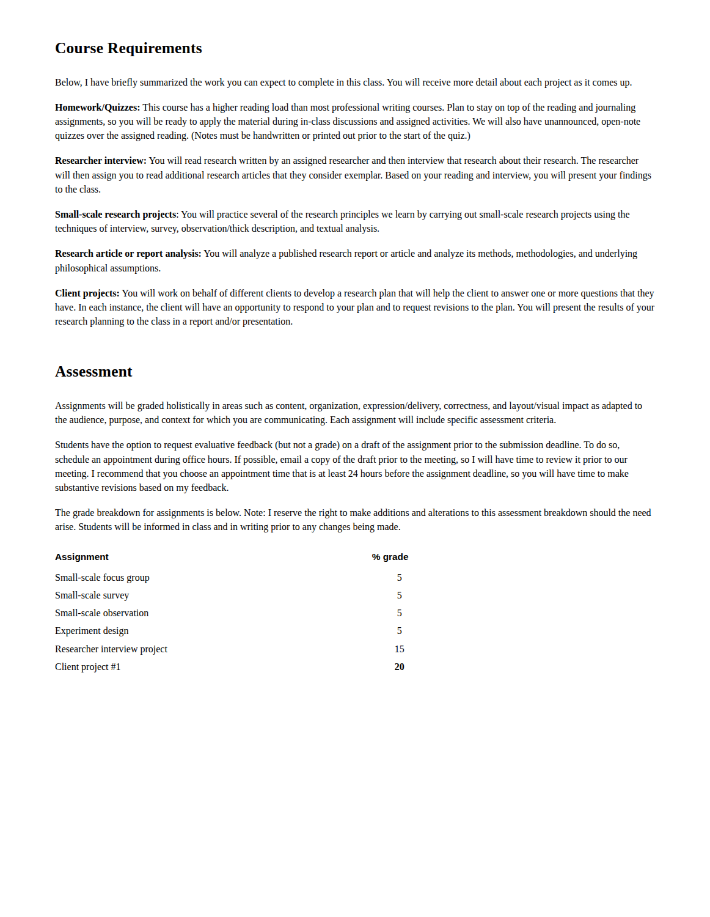Course Requirements
Below, I have briefly summarized the work you can expect to complete in this class. You will receive more detail about each project as it comes up.
Homework/Quizzes: This course has a higher reading load than most professional writing courses. Plan to stay on top of the reading and journaling assignments, so you will be ready to apply the material during in-class discussions and assigned activities. We will also have unannounced, open-note quizzes over the assigned reading. (Notes must be handwritten or printed out prior to the start of the quiz.)
Researcher interview: You will read research written by an assigned researcher and then interview that research about their research. The researcher will then assign you to read additional research articles that they consider exemplar. Based on your reading and interview, you will present your findings to the class.
Small-scale research projects: You will practice several of the research principles we learn by carrying out small-scale research projects using the techniques of interview, survey, observation/thick description, and textual analysis.
Research article or report analysis: You will analyze a published research report or article and analyze its methods, methodologies, and underlying philosophical assumptions.
Client projects: You will work on behalf of different clients to develop a research plan that will help the client to answer one or more questions that they have. In each instance, the client will have an opportunity to respond to your plan and to request revisions to the plan. You will present the results of your research planning to the class in a report and/or presentation.
Assessment
Assignments will be graded holistically in areas such as content, organization, expression/delivery, correctness, and layout/visual impact as adapted to the audience, purpose, and context for which you are communicating. Each assignment will include specific assessment criteria.
Students have the option to request evaluative feedback (but not a grade) on a draft of the assignment prior to the submission deadline. To do so, schedule an appointment during office hours. If possible, email a copy of the draft prior to the meeting, so I will have time to review it prior to our meeting. I recommend that you choose an appointment time that is at least 24 hours before the assignment deadline, so you will have time to make substantive revisions based on my feedback.
The grade breakdown for assignments is below. Note: I reserve the right to make additions and alterations to this assessment breakdown should the need arise. Students will be informed in class and in writing prior to any changes being made.
| Assignment | % grade |
| --- | --- |
| Small-scale focus group | 5 |
| Small-scale survey | 5 |
| Small-scale observation | 5 |
| Experiment design | 5 |
| Researcher interview project | 15 |
| Client project #1 | 20 |